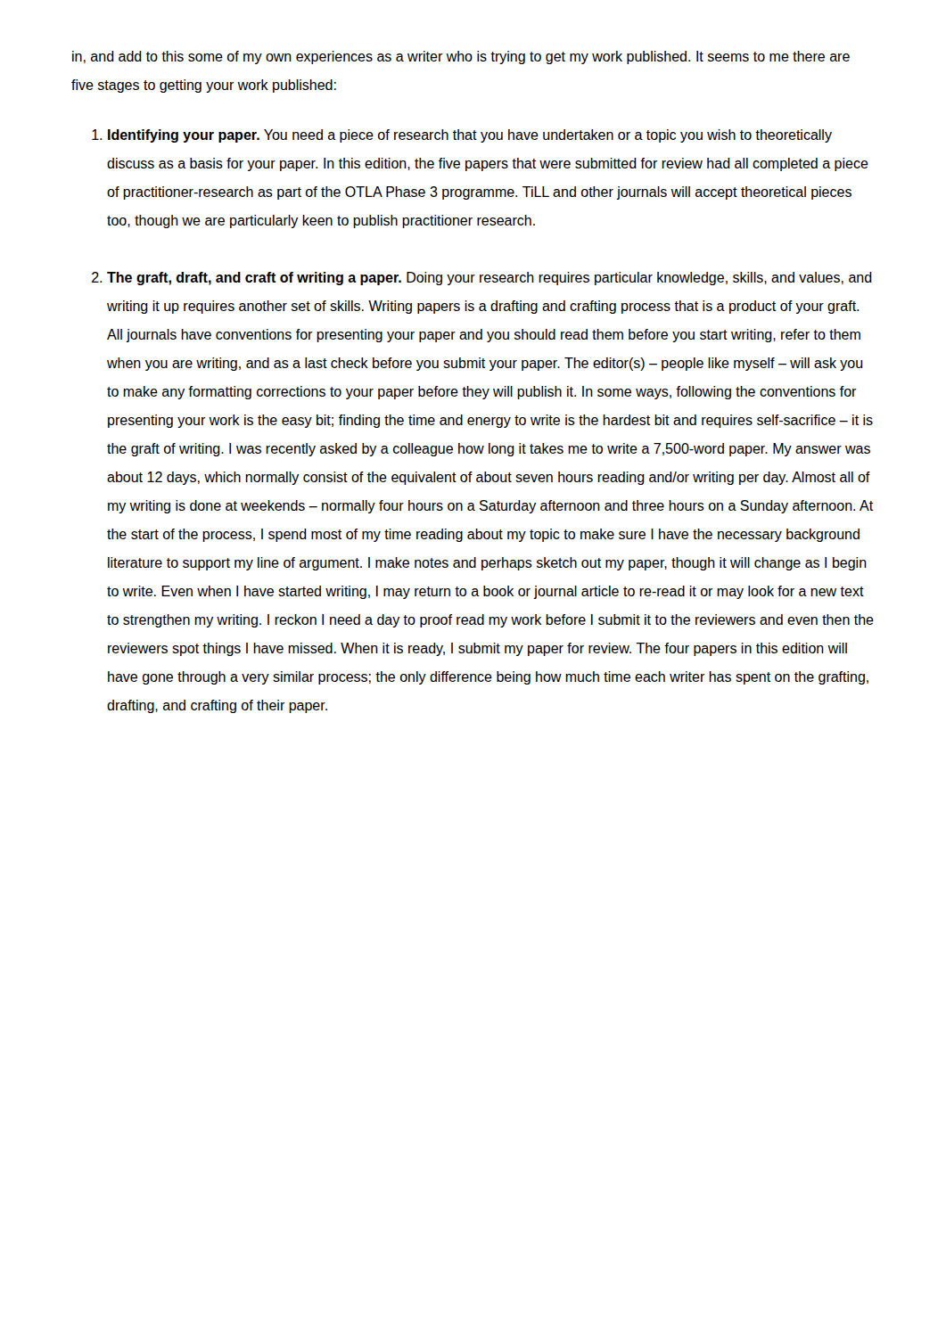in, and add to this some of my own experiences as a writer who is trying to get my work published. It seems to me there are five stages to getting your work published:
Identifying your paper. You need a piece of research that you have undertaken or a topic you wish to theoretically discuss as a basis for your paper. In this edition, the five papers that were submitted for review had all completed a piece of practitioner-research as part of the OTLA Phase 3 programme. TiLL and other journals will accept theoretical pieces too, though we are particularly keen to publish practitioner research.
The graft, draft, and craft of writing a paper. Doing your research requires particular knowledge, skills, and values, and writing it up requires another set of skills. Writing papers is a drafting and crafting process that is a product of your graft. All journals have conventions for presenting your paper and you should read them before you start writing, refer to them when you are writing, and as a last check before you submit your paper. The editor(s) – people like myself – will ask you to make any formatting corrections to your paper before they will publish it. In some ways, following the conventions for presenting your work is the easy bit; finding the time and energy to write is the hardest bit and requires self-sacrifice – it is the graft of writing. I was recently asked by a colleague how long it takes me to write a 7,500-word paper. My answer was about 12 days, which normally consist of the equivalent of about seven hours reading and/or writing per day. Almost all of my writing is done at weekends – normally four hours on a Saturday afternoon and three hours on a Sunday afternoon. At the start of the process, I spend most of my time reading about my topic to make sure I have the necessary background literature to support my line of argument. I make notes and perhaps sketch out my paper, though it will change as I begin to write. Even when I have started writing, I may return to a book or journal article to re-read it or may look for a new text to strengthen my writing. I reckon I need a day to proof read my work before I submit it to the reviewers and even then the reviewers spot things I have missed. When it is ready, I submit my paper for review. The four papers in this edition will have gone through a very similar process; the only difference being how much time each writer has spent on the grafting, drafting, and crafting of their paper.